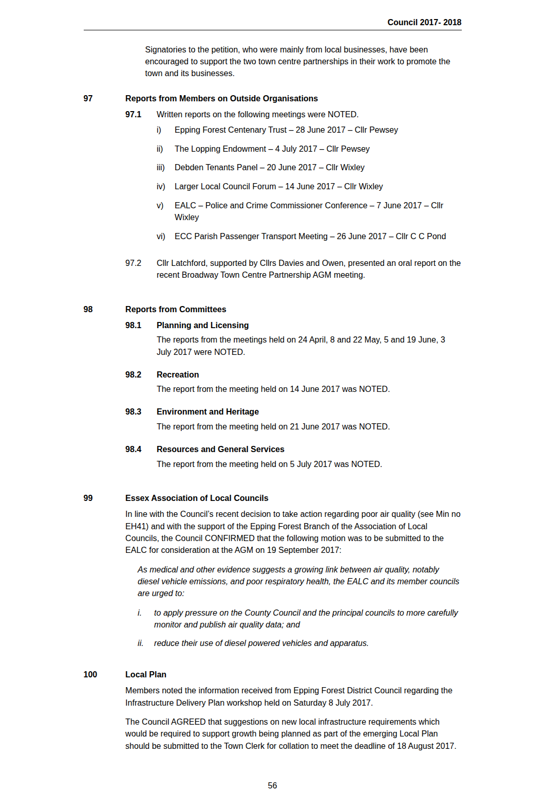Council 2017- 2018
Signatories to the petition, who were mainly from local businesses, have been encouraged to support the two town centre partnerships in their work to promote the town and its businesses.
97
Reports from Members on Outside Organisations
97.1
Written reports on the following meetings were NOTED.
i) Epping Forest Centenary Trust – 28 June 2017 – Cllr Pewsey
ii) The Lopping Endowment – 4 July 2017 – Cllr Pewsey
iii) Debden Tenants Panel – 20 June 2017 – Cllr Wixley
iv) Larger Local Council Forum – 14 June 2017 – Cllr Wixley
v) EALC – Police and Crime Commissioner Conference – 7 June 2017 – Cllr Wixley
vi) ECC Parish Passenger Transport Meeting – 26 June 2017 – Cllr C C Pond
97.2
Cllr Latchford, supported by Cllrs Davies and Owen, presented an oral report on the recent Broadway Town Centre Partnership AGM meeting.
98
Reports from Committees
98.1
Planning and Licensing
The reports from the meetings held on 24 April, 8 and 22 May, 5 and 19 June, 3 July 2017 were NOTED.
98.2
Recreation
The report from the meeting held on 14 June 2017 was NOTED.
98.3
Environment and Heritage
The report from the meeting held on 21 June 2017 was NOTED.
98.4
Resources and General Services
The report from the meeting held on 5 July 2017 was NOTED.
99
Essex Association of Local Councils
In line with the Council’s recent decision to take action regarding poor air quality (see Min no EH41) and with the support of the Epping Forest Branch of the Association of Local Councils, the Council CONFIRMED that the following motion was to be submitted to the EALC for consideration at the AGM on 19 September 2017:
As medical and other evidence suggests a growing link between air quality, notably diesel vehicle emissions, and poor respiratory health, the EALC and its member councils are urged to:
i. to apply pressure on the County Council and the principal councils to more carefully monitor and publish air quality data; and
ii. reduce their use of diesel powered vehicles and apparatus.
100
Local Plan
Members noted the information received from Epping Forest District Council regarding the Infrastructure Delivery Plan workshop held on Saturday 8 July 2017.
The Council AGREED that suggestions on new local infrastructure requirements which would be required to support growth being planned as part of the emerging Local Plan should be submitted to the Town Clerk for collation to meet the deadline of 18 August 2017.
56